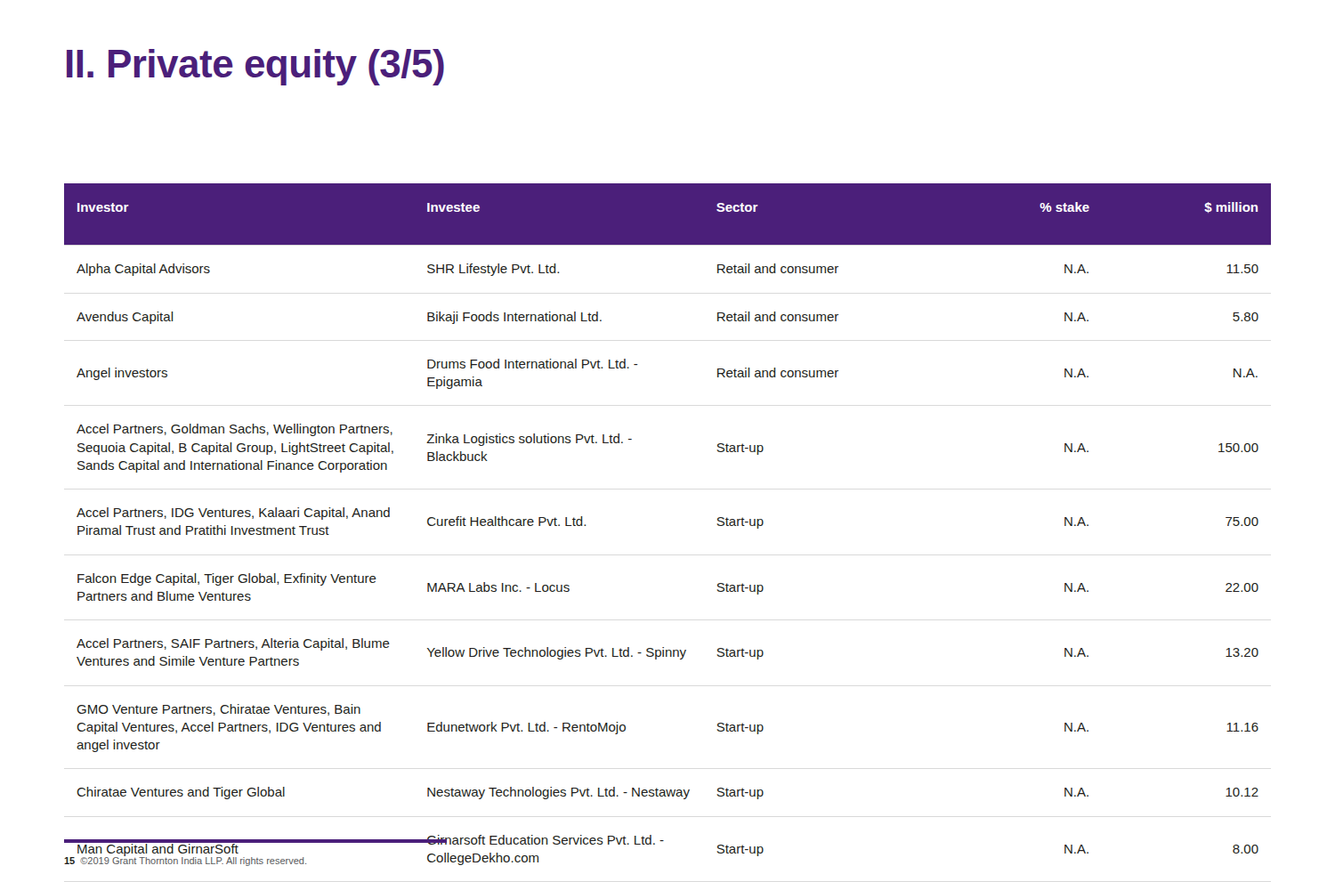II. Private equity (3/5)
| Investor | Investee | Sector | % stake | $ million |
| --- | --- | --- | --- | --- |
| Alpha Capital Advisors | SHR Lifestyle Pvt. Ltd. | Retail and consumer | N.A. | 11.50 |
| Avendus Capital | Bikaji Foods International Ltd. | Retail and consumer | N.A. | 5.80 |
| Angel investors | Drums Food International Pvt. Ltd. - Epigamia | Retail and consumer | N.A. | N.A. |
| Accel Partners, Goldman Sachs, Wellington Partners, Sequoia Capital, B Capital Group, LightStreet Capital, Sands Capital and International Finance Corporation | Zinka Logistics solutions Pvt. Ltd. - Blackbuck | Start-up | N.A. | 150.00 |
| Accel Partners, IDG Ventures, Kalaari Capital, Anand Piramal Trust and Pratithi Investment Trust | Curefit Healthcare Pvt. Ltd. | Start-up | N.A. | 75.00 |
| Falcon Edge Capital, Tiger Global, Exfinity Venture Partners and Blume Ventures | MARA Labs Inc. - Locus | Start-up | N.A. | 22.00 |
| Accel Partners, SAIF Partners, Alteria Capital, Blume Ventures and Simile Venture Partners | Yellow Drive Technologies Pvt. Ltd. - Spinny | Start-up | N.A. | 13.20 |
| GMO Venture Partners, Chiratae Ventures, Bain Capital Ventures, Accel Partners, IDG Ventures and angel investor | Edunetwork Pvt. Ltd. - RentoMojo | Start-up | N.A. | 11.16 |
| Chiratae Ventures and Tiger Global | Nestaway Technologies Pvt. Ltd. - Nestaway | Start-up | N.A. | 10.12 |
| Man Capital and GirnarSoft | Girnarsoft Education Services Pvt. Ltd. - CollegeDekho.com | Start-up | N.A. | 8.00 |
15©2019 Grant Thornton India LLP. All rights reserved.